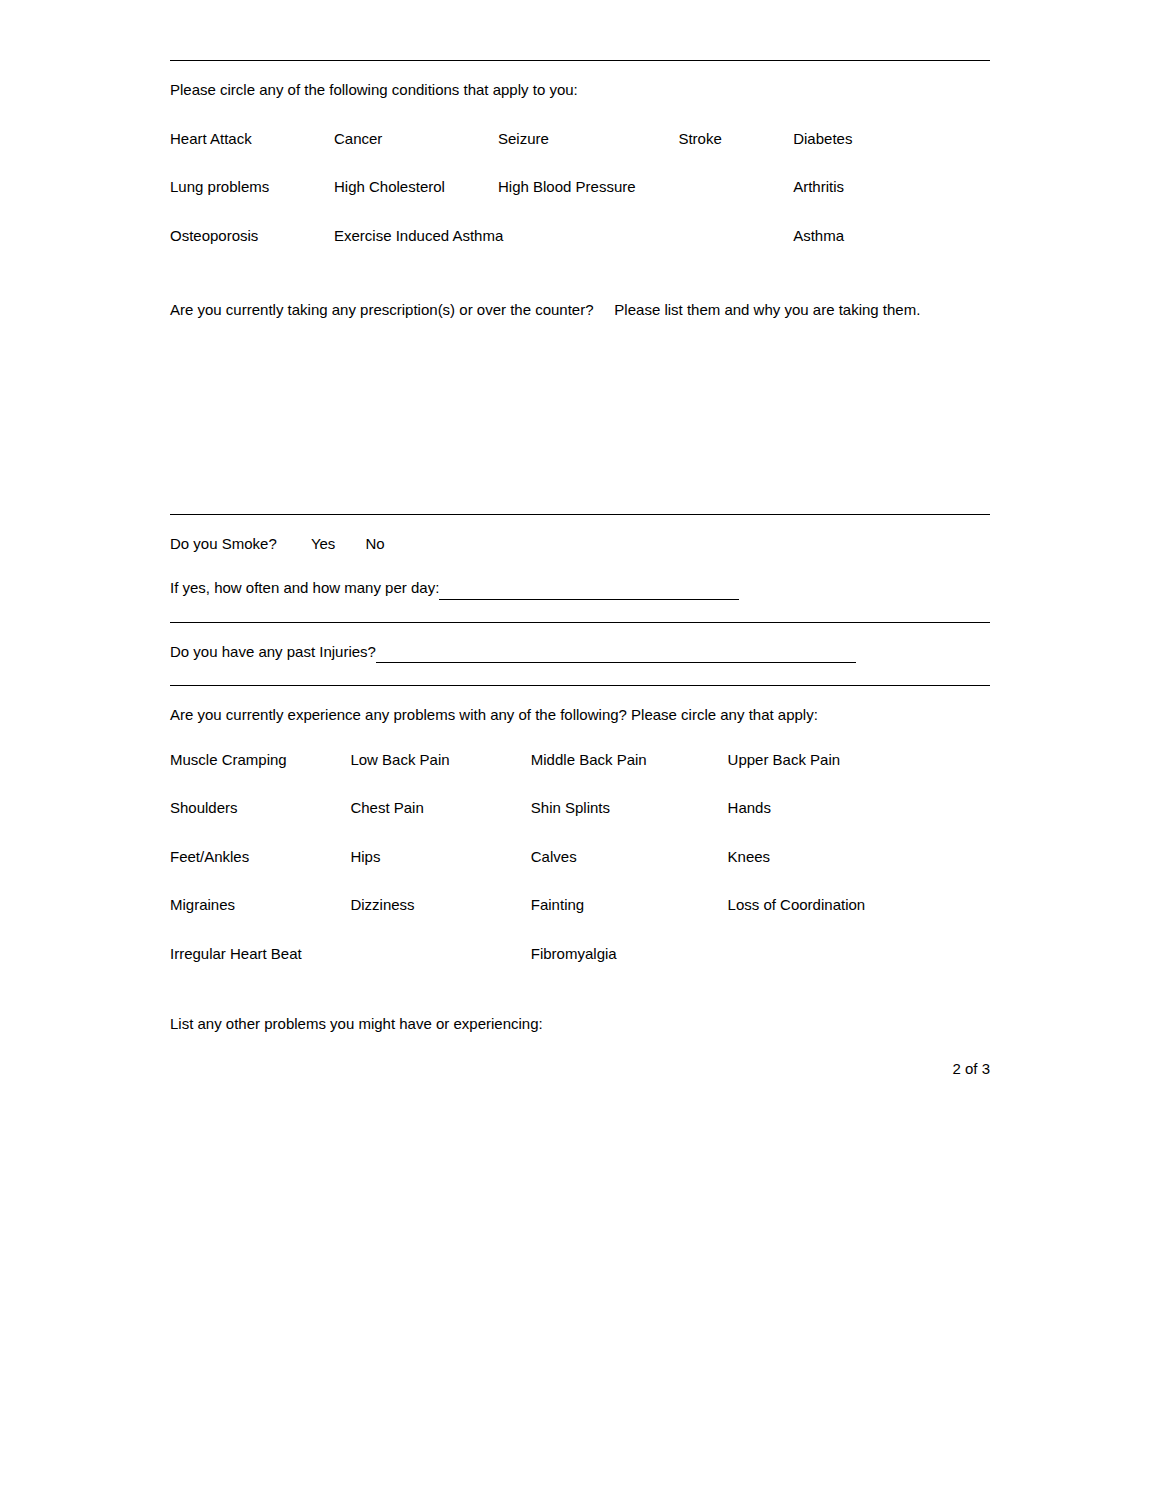Please circle any of the following conditions that apply to you:
| Heart Attack | Cancer | Seizure | Stroke | Diabetes |
| Lung problems | High Cholesterol | High Blood Pressure | Arthritis |
| Osteoporosis | Exercise Induced Asthma | Asthma |
Are you currently taking any prescription(s) or over the counter? Please list them and why you are taking them.
Do you Smoke? Yes No
If yes, how often and how many per day:
Do you have any past Injuries?
Are you currently experience any problems with any of the following? Please circle any that apply:
| Muscle Cramping | Low Back Pain | Middle Back Pain | Upper Back Pain |
| Shoulders | Chest Pain | Shin Splints | Hands |
| Feet/Ankles | Hips | Calves | Knees |
| Migraines | Dizziness | Fainting | Loss of Coordination |
| Irregular Heart Beat | Fibromyalgia |
List any other problems you might have or experiencing:
2 of 3